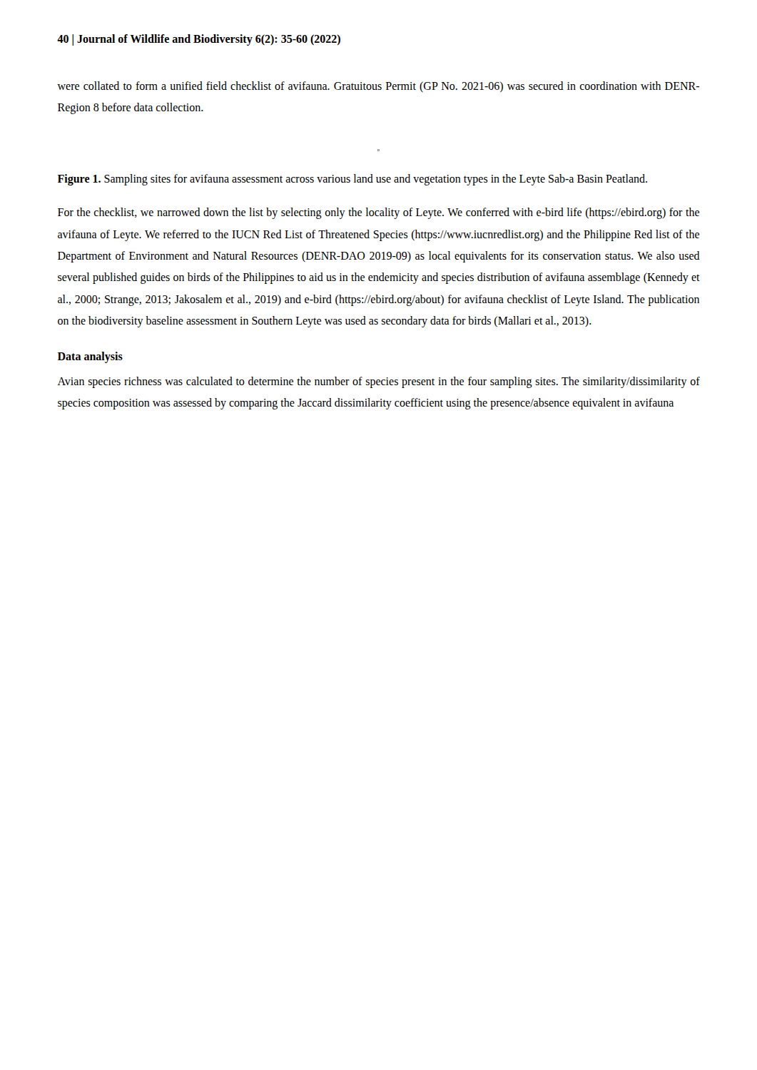40 | Journal of Wildlife and Biodiversity 6(2): 35-60 (2022)
were collated to form a unified field checklist of avifauna. Gratuitous Permit (GP No. 2021-06) was secured in coordination with DENR-Region 8 before data collection.
Figure 1. Sampling sites for avifauna assessment across various land use and vegetation types in the Leyte Sab-a Basin Peatland.
For the checklist, we narrowed down the list by selecting only the locality of Leyte. We conferred with e-bird life (https://ebird.org) for the avifauna of Leyte. We referred to the IUCN Red List of Threatened Species (https://www.iucnredlist.org) and the Philippine Red list of the Department of Environment and Natural Resources (DENR-DAO 2019-09) as local equivalents for its conservation status. We also used several published guides on birds of the Philippines to aid us in the endemicity and species distribution of avifauna assemblage (Kennedy et al., 2000; Strange, 2013; Jakosalem et al., 2019) and e-bird (https://ebird.org/about) for avifauna checklist of Leyte Island. The publication on the biodiversity baseline assessment in Southern Leyte was used as secondary data for birds (Mallari et al., 2013).
Data analysis
Avian species richness was calculated to determine the number of species present in the four sampling sites. The similarity/dissimilarity of species composition was assessed by comparing the Jaccard dissimilarity coefficient using the presence/absence equivalent in avifauna